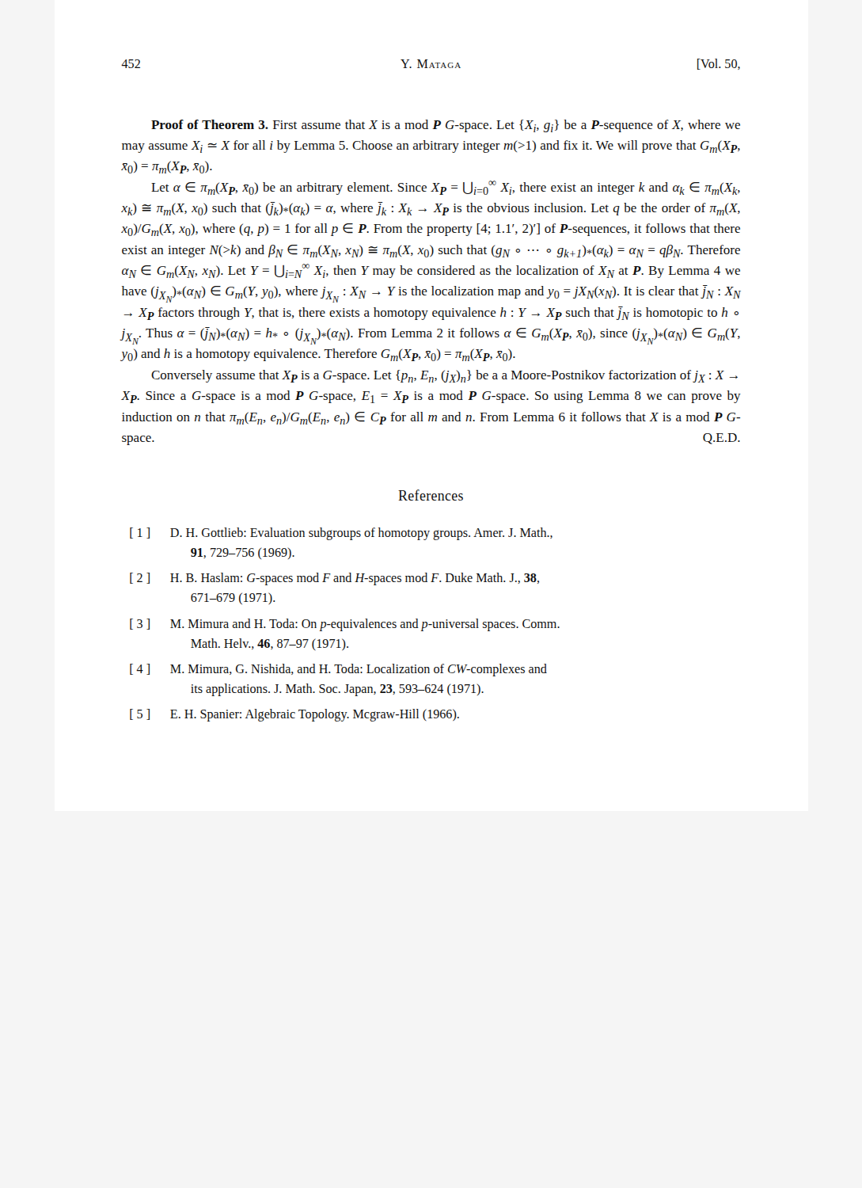452 Y. Mataga [Vol. 50,
Proof of Theorem 3. First assume that X is a mod P G-space. Let {Xi, gi} be a P-sequence of X, where we may assume Xi ≃ X for all i by Lemma 5. Choose an arbitrary integer m(>1) and fix it. We will prove that Gm(XP, x̄0) = πm(XP, x̄0).
Let α ∈ πm(XP, x̄0) be an arbitrary element. Since XP = ⋃i=0∞ Xi, there exist an integer k and αk ∈ πm(Xk, xk) ≅ πm(X, x0) such that (j̄k)*(αk) = α, where j̄k : Xk → XP is the obvious inclusion. Let q be the order of πm(X, x0)/Gm(X, x0), where (q, p) = 1 for all p ∈ P. From the property [4; 1.1′, 2)′] of P-sequences, it follows that there exist an integer N(>k) and βN ∈ πm(XN, xN) ≅ πm(X, x0) such that (gN ∘ ⋯ ∘ gk+1)*(αk) = αN = qβN. Therefore αN ∈ Gm(XN, xN). Let Y = ⋃i=N∞ Xi, then Y may be considered as the localization of XN at P. By Lemma 4 we have (jXN)*(αN) ∈ Gm(Y, y0), where jXN : XN → Y is the localization map and y0 = jXN(xN). It is clear that j̄N : XN → XP factors through Y, that is, there exists a homotopy equivalence h : Y → XP such that j̄N is homotopic to h ∘ jXN. Thus α = (j̄N)*(αN) = h* ∘ (jXN)*(αN). From Lemma 2 it follows α ∈ Gm(XP, x̄0), since (jXN)*(αN) ∈ Gm(Y, y0) and h is a homotopy equivalence. Therefore Gm(XP, x̄0) = πm(XP, x̄0).
Conversely assume that XP is a G-space. Let {pn, En, (jX)n} be a a Moore-Postnikov factorization of jX : X → XP. Since a G-space is a mod P G-space, E1 = XP is a mod P G-space. So using Lemma 8 we can prove by induction on n that πm(En, en)/Gm(En, en) ∈ CP for all m and n. From Lemma 6 it follows that X is a mod P G-space. Q.E.D.
References
[ 1 ] D. H. Gottlieb: Evaluation subgroups of homotopy groups. Amer. J. Math., 91, 729–756 (1969).
[ 2 ] H. B. Haslam: G-spaces mod F and H-spaces mod F. Duke Math. J., 38, 671–679 (1971).
[ 3 ] M. Mimura and H. Toda: On p-equivalences and p-universal spaces. Comm. Math. Helv., 46, 87–97 (1971).
[ 4 ] M. Mimura, G. Nishida, and H. Toda: Localization of CW-complexes and its applications. J. Math. Soc. Japan, 23, 593–624 (1971).
[ 5 ] E. H. Spanier: Algebraic Topology. Mcgraw-Hill (1966).